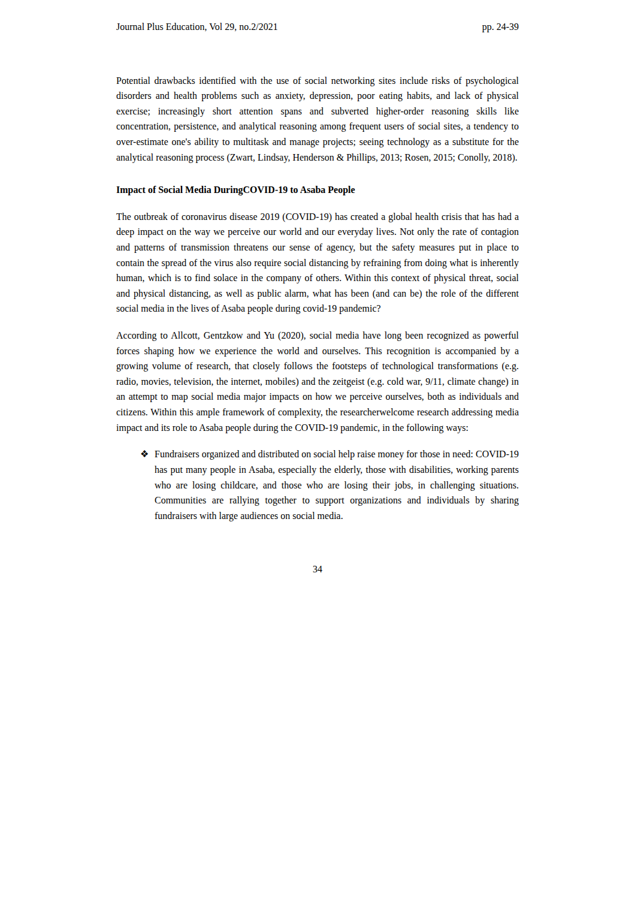Journal Plus Education, Vol 29, no.2/2021
pp. 24-39
Potential drawbacks identified with the use of social networking sites include risks of psychological disorders and health problems such as anxiety, depression, poor eating habits, and lack of physical exercise; increasingly short attention spans and subverted higher-order reasoning skills like concentration, persistence, and analytical reasoning among frequent users of social sites, a tendency to over-estimate one's ability to multitask and manage projects; seeing technology as a substitute for the analytical reasoning process (Zwart, Lindsay, Henderson & Phillips, 2013; Rosen, 2015; Conolly, 2018).
Impact of Social Media DuringCOVID-19 to Asaba People
The outbreak of coronavirus disease 2019 (COVID-19) has created a global health crisis that has had a deep impact on the way we perceive our world and our everyday lives. Not only the rate of contagion and patterns of transmission threatens our sense of agency, but the safety measures put in place to contain the spread of the virus also require social distancing by refraining from doing what is inherently human, which is to find solace in the company of others. Within this context of physical threat, social and physical distancing, as well as public alarm, what has been (and can be) the role of the different social media in the lives of Asaba people during covid-19 pandemic?
According to Allcott, Gentzkow and Yu (2020), social media have long been recognized as powerful forces shaping how we experience the world and ourselves. This recognition is accompanied by a growing volume of research, that closely follows the footsteps of technological transformations (e.g. radio, movies, television, the internet, mobiles) and the zeitgeist (e.g. cold war, 9/11, climate change) in an attempt to map social media major impacts on how we perceive ourselves, both as individuals and citizens. Within this ample framework of complexity, the researcherwelcome research addressing media impact and its role to Asaba people during the COVID-19 pandemic, in the following ways:
Fundraisers organized and distributed on social help raise money for those in need: COVID-19 has put many people in Asaba, especially the elderly, those with disabilities, working parents who are losing childcare, and those who are losing their jobs, in challenging situations. Communities are rallying together to support organizations and individuals by sharing fundraisers with large audiences on social media.
34